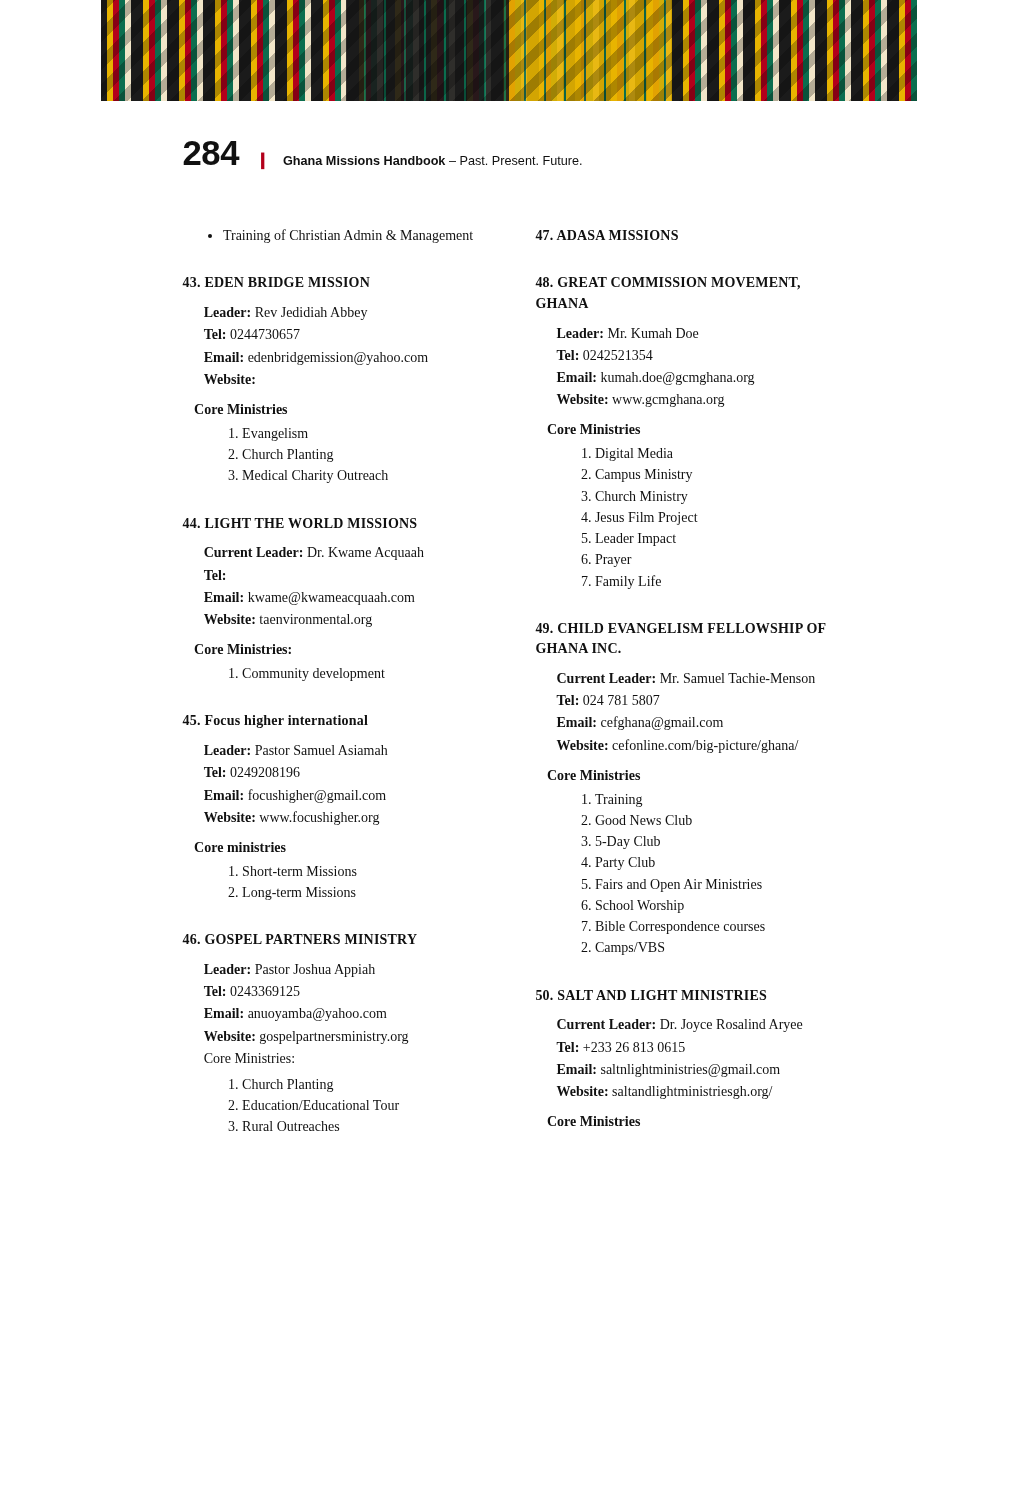284 ❙ Ghana Missions Handbook – Past. Present. Future.
Training of Christian Admin & Management
43. EDEN BRIDGE MISSION
Leader: Rev Jedidiah Abbey
Tel: 0244730657
Email: edenbridgemission@yahoo.com
Website:
Core Ministries
Evangelism
Church Planting
Medical Charity Outreach
44. LIGHT THE WORLD MISSIONS
Current Leader: Dr. Kwame Acquaah
Tel:
Email: kwame@kwameacquaah.com
Website: taenvironmental.org
Core Ministries:
Community development
45. Focus higher international
Leader: Pastor Samuel Asiamah
Tel: 0249208196
Email: focushigher@gmail.com
Website: www.focushigher.org
Core ministries
Short-term Missions
Long-term Missions
46. GOSPEL PARTNERS MINISTRY
Leader: Pastor Joshua Appiah
Tel: 0243369125
Email: anuoyamba@yahoo.com
Website: gospelpartnersministry.org
Core Ministries:
Church Planting
Education/Educational Tour
Rural Outreaches
47. ADASA MISSIONS
48. GREAT COMMISSION MOVEMENT, GHANA
Leader: Mr. Kumah Doe
Tel: 0242521354
Email: kumah.doe@gcmghana.org
Website: www.gcmghana.org
Core Ministries
Digital Media
Campus Ministry
Church Ministry
Jesus Film Project
Leader Impact
Prayer
Family Life
49. CHILD EVANGELISM FELLOWSHIP OF GHANA INC.
Current Leader: Mr. Samuel Tachie-Menson
Tel: 024 781 5807
Email: cefghana@gmail.com
Website: cefonline.com/big-picture/ghana/
Core Ministries
Training
Good News Club
5-Day Club
Party Club
Fairs and Open Air Ministries
School Worship
Bible Correspondence courses
Camps/VBS
50. SALT AND LIGHT MINISTRIES
Current Leader: Dr. Joyce Rosalind Aryee
Tel: +233 26 813 0615
Email: saltnlightministries@gmail.com
Website: saltandlightministriesgh.org/
Core Ministries